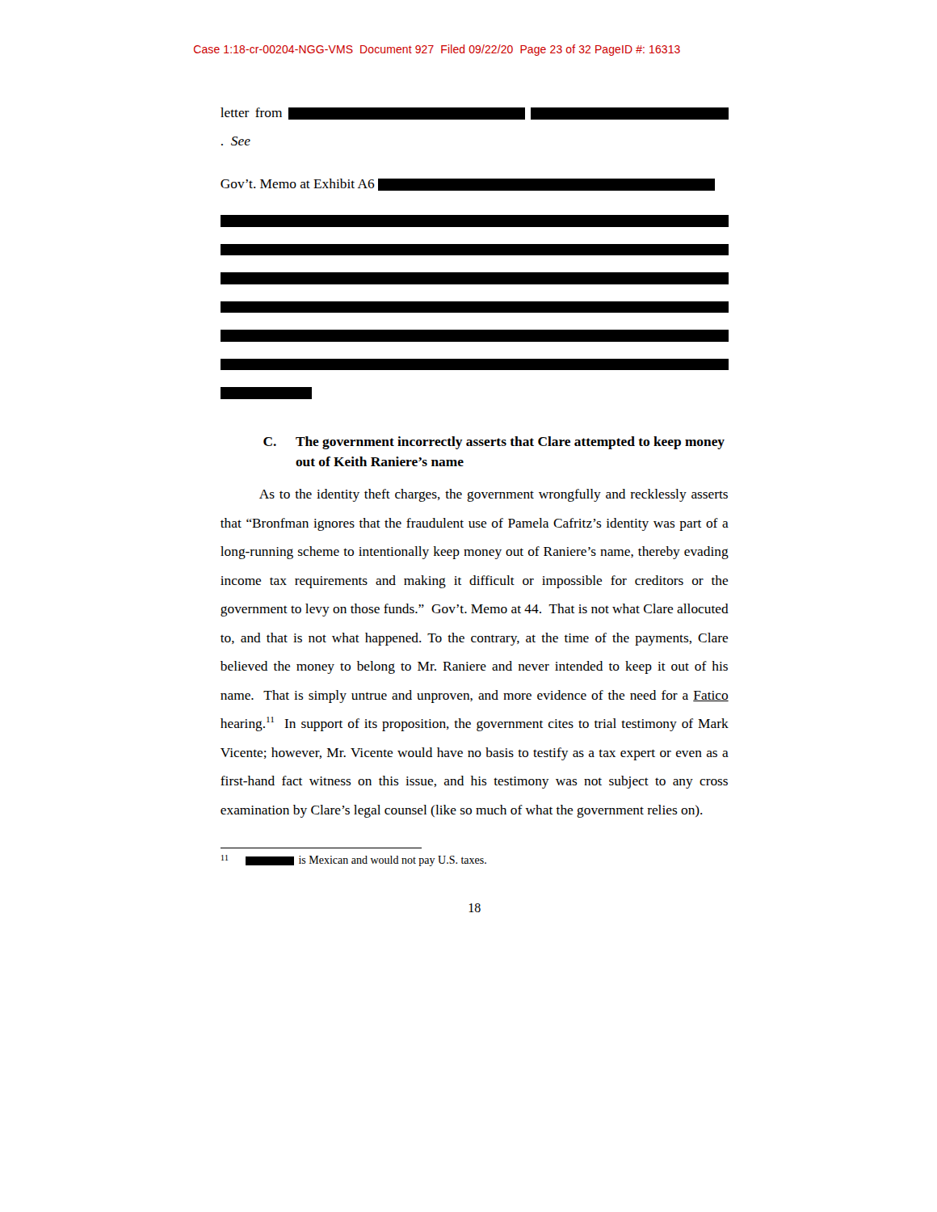Case 1:18-cr-00204-NGG-VMS Document 927 Filed 09/22/20 Page 23 of 32 PageID #: 16313
letter from . See
Gov’t. Memo at Exhibit A6
C.
The government incorrectly asserts that Clare attempted to keep money out of Keith Raniere’s name
As to the identity theft charges, the government wrongfully and recklessly asserts that “Bronfman ignores that the fraudulent use of Pamela Cafritz’s identity was part of a long-running scheme to intentionally keep money out of Raniere’s name, thereby evading income tax requirements and making it difficult or impossible for creditors or the government to levy on those funds.” Gov’t. Memo at 44. That is not what Clare allocuted to, and that is not what happened. To the contrary, at the time of the payments, Clare believed the money to belong to Mr. Raniere and never intended to keep it out of his name. That is simply untrue and unproven, and more evidence of the need for a Fatico hearing.11 In support of its proposition, the government cites to trial testimony of Mark Vicente; however, Mr. Vicente would have no basis to testify as a tax expert or even as a first-hand fact witness on this issue, and his testimony was not subject to any cross examination by Clare’s legal counsel (like so much of what the government relies on).
11 is Mexican and would not pay U.S. taxes.
18